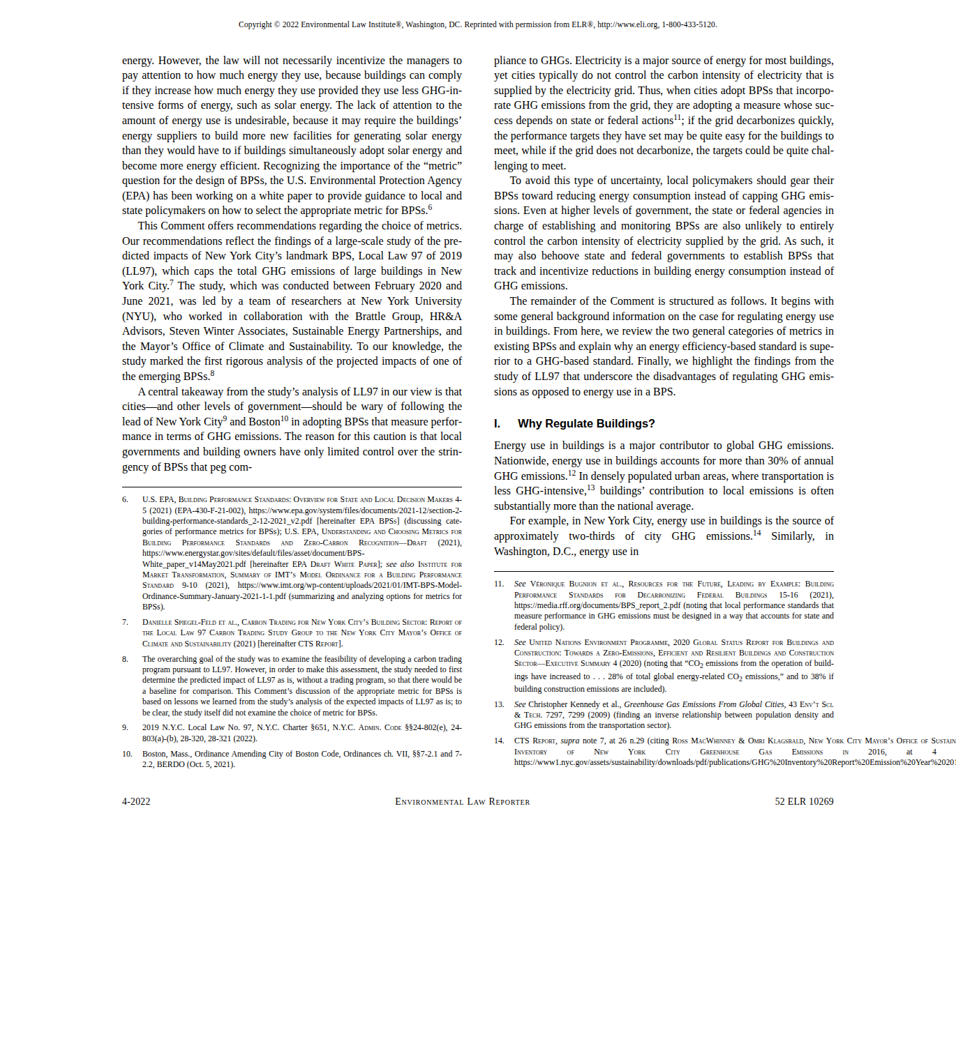Copyright © 2022 Environmental Law Institute®, Washington, DC. Reprinted with permission from ELR®, http://www.eli.org, 1-800-433-5120.
energy. However, the law will not necessarily incentivize the managers to pay attention to how much energy they use, because buildings can comply if they increase how much energy they use provided they use less GHG-intensive forms of energy, such as solar energy. The lack of attention to the amount of energy use is undesirable, because it may require the buildings’ energy suppliers to build more new facilities for generating solar energy than they would have to if buildings simultaneously adopt solar energy and become more energy efficient. Recognizing the importance of the “metric” question for the design of BPSs, the U.S. Environmental Protection Agency (EPA) has been working on a white paper to provide guidance to local and state policymakers on how to select the appropriate metric for BPSs.6
This Comment offers recommendations regarding the choice of metrics. Our recommendations reflect the findings of a large-scale study of the predicted impacts of New York City’s landmark BPS, Local Law 97 of 2019 (LL97), which caps the total GHG emissions of large buildings in New York City.7 The study, which was conducted between February 2020 and June 2021, was led by a team of researchers at New York University (NYU), who worked in collaboration with the Brattle Group, HR&A Advisors, Steven Winter Associates, Sustainable Energy Partnerships, and the Mayor’s Office of Climate and Sustainability. To our knowledge, the study marked the first rigorous analysis of the projected impacts of one of the emerging BPSs.8
A central takeaway from the study’s analysis of LL97 in our view is that cities—and other levels of government—should be wary of following the lead of New York City9 and Boston10 in adopting BPSs that measure performance in terms of GHG emissions. The reason for this caution is that local governments and building owners have only limited control over the stringency of BPSs that peg com-
6.
U.S. EPA, Building Performance Standards: Overview for State and Local Decision Makers 4-5 (2021) (EPA-430-F-21-002), https://www.epa.gov/system/files/documents/2021-12/section-2-building-performance-standards_2-12-2021_v2.pdf [hereinafter EPA BPSs] (discussing categories of performance metrics for BPSs); U.S. EPA, Understanding and Choosing Metrics for Building Performance Standards and Zero-Carbon Recognition—Draft (2021), https://www.energystar.gov/sites/default/files/asset/document/BPS-White_paper_v14May2021.pdf [hereinafter EPA Draft White Paper]; see also Institute for Market Transformation, Summary of IMT’s Model Ordinance for a Building Performance Standard 9-10 (2021), https://www.imt.org/wp-content/uploads/2021/01/IMT-BPS-Model-Ordinance-Summary-January-2021-1-1.pdf (summarizing and analyzing options for metrics for BPSs).
7.
Danielle Spiegel-Feld et al., Carbon Trading for New York City’s Building Sector: Report of the Local Law 97 Carbon Trading Study Group to the New York City Mayor’s Office of Climate and Sustainability (2021) [hereinafter CTS Report].
8.
The overarching goal of the study was to examine the feasibility of developing a carbon trading program pursuant to LL97. However, in order to make this assessment, the study needed to first determine the predicted impact of LL97 as is, without a trading program, so that there would be a baseline for comparison. This Comment’s discussion of the appropriate metric for BPSs is based on lessons we learned from the study’s analysis of the expected impacts of LL97 as is; to be clear, the study itself did not examine the choice of metric for BPSs.
9.
2019 N.Y.C. Local Law No. 97, N.Y.C. Charter §651, N.Y.C. Admin. Code §§24-802(e), 24-803(a)-(b), 28-320, 28-321 (2022).
10.
Boston, Mass., Ordinance Amending City of Boston Code, Ordinances ch. VII, §§7-2.1 and 7-2.2, BERDO (Oct. 5, 2021).
pliance to GHGs. Electricity is a major source of energy for most buildings, yet cities typically do not control the carbon intensity of electricity that is supplied by the electricity grid. Thus, when cities adopt BPSs that incorporate GHG emissions from the grid, they are adopting a measure whose success depends on state or federal actions11; if the grid decarbonizes quickly, the performance targets they have set may be quite easy for the buildings to meet, while if the grid does not decarbonize, the targets could be quite challenging to meet.
To avoid this type of uncertainty, local policymakers should gear their BPSs toward reducing energy consumption instead of capping GHG emissions. Even at higher levels of government, the state or federal agencies in charge of establishing and monitoring BPSs are also unlikely to entirely control the carbon intensity of electricity supplied by the grid. As such, it may also behoove state and federal governments to establish BPSs that track and incentivize reductions in building energy consumption instead of GHG emissions.
The remainder of the Comment is structured as follows. It begins with some general background information on the case for regulating energy use in buildings. From here, we review the two general categories of metrics in existing BPSs and explain why an energy efficiency-based standard is superior to a GHG-based standard. Finally, we highlight the findings from the study of LL97 that underscore the disadvantages of regulating GHG emissions as opposed to energy use in a BPS.
I. Why Regulate Buildings?
Energy use in buildings is a major contributor to global GHG emissions. Nationwide, energy use in buildings accounts for more than 30% of annual GHG emissions.12 In densely populated urban areas, where transportation is less GHG-intensive,13 buildings’ contribution to local emissions is often substantially more than the national average.
For example, in New York City, energy use in buildings is the source of approximately two-thirds of city GHG emissions.14 Similarly, in Washington, D.C., energy use in
11.
See Véronique Bugnion et al., Resources for the Future, Leading by Example: Building Performance Standards for Decarbonizing Federal Buildings 15-16 (2021), https://media.rff.org/documents/BPS_report_2.pdf (noting that local performance standards that measure performance in GHG emissions must be designed in a way that accounts for state and federal policy).
12.
See United Nations Environment Programme, 2020 Global Status Report for Buildings and Construction: Towards a Zero-Emissions, Efficient and Resilient Buildings and Construction Sector—Executive Summary 4 (2020) (noting that “CO2 emissions from the operation of buildings have increased to . . . 28% of total global energy-related CO2 emissions,” and to 38% if building construction emissions are included).
13.
See Christopher Kennedy et al., Greenhouse Gas Emissions From Global Cities, 43 Env’t Sci. & Tech. 7297, 7299 (2009) (finding an inverse relationship between population density and GHG emissions from the transportation sector).
14.
CTS Report, supra note 7, at 26 n.29 (citing Ross MacWhinney & Omri Klagsbald, New York City Mayor’s Office of Sustainability, Inventory of New York City Greenhouse Gas Emissions in 2016, at 4 (2017), https://www1.nyc.gov/assets/sustainability/downloads/pdf/publications/GHG%20Inventory%20Report%20Emission%20Year%202016.pdf).
4-2022
Environmental Law Reporter
52 ELR 10269